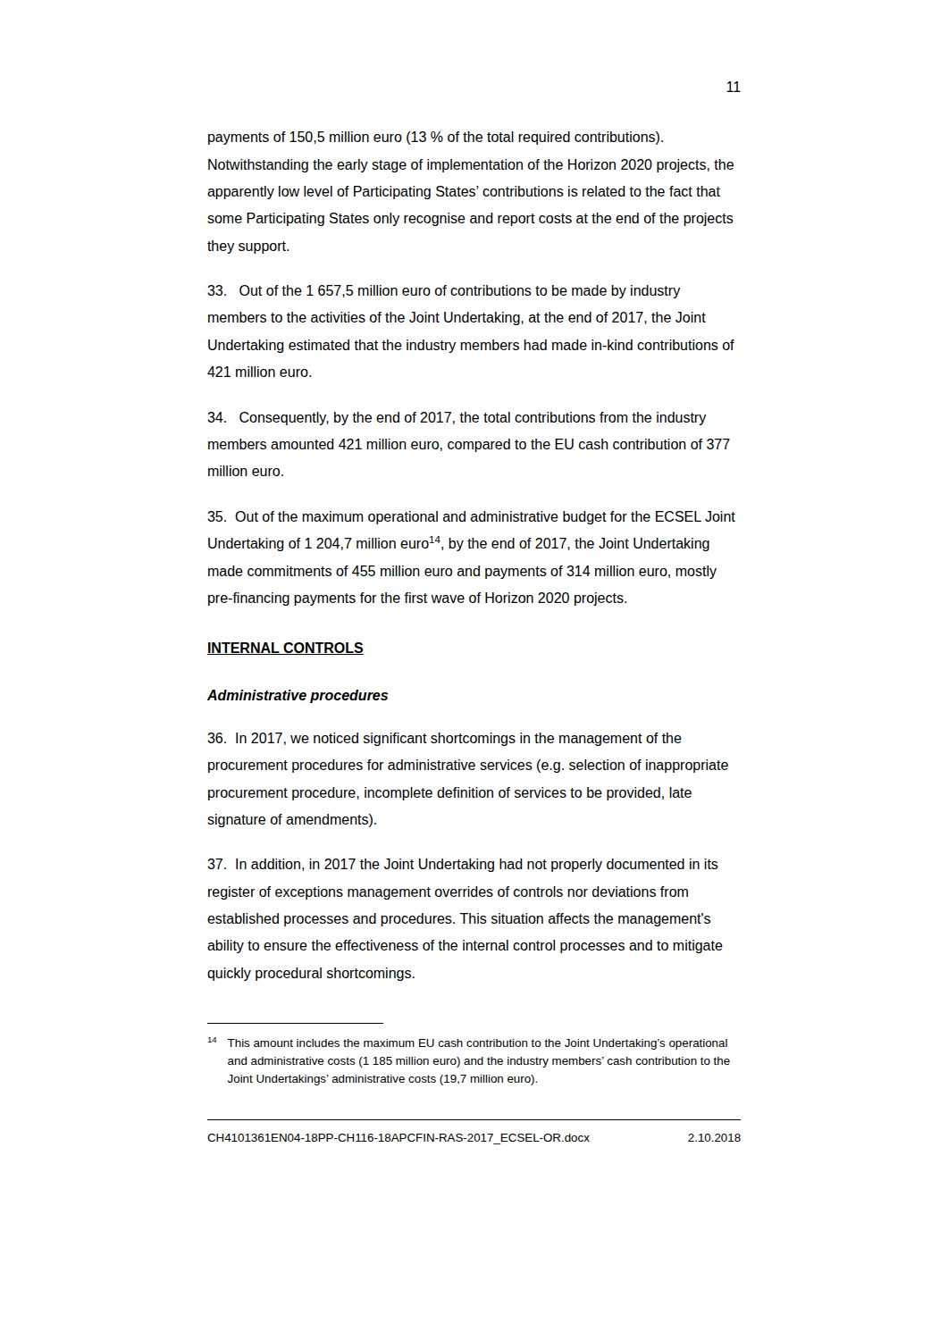11
payments of 150,5 million euro (13 % of the total required contributions). Notwithstanding the early stage of implementation of the Horizon 2020 projects, the apparently low level of Participating States’ contributions is related to the fact that some Participating States only recognise and report costs at the end of the projects they support.
33. Out of the 1 657,5 million euro of contributions to be made by industry members to the activities of the Joint Undertaking, at the end of 2017, the Joint Undertaking estimated that the industry members had made in-kind contributions of 421 million euro.
34. Consequently, by the end of 2017, the total contributions from the industry members amounted 421 million euro, compared to the EU cash contribution of 377 million euro.
35. Out of the maximum operational and administrative budget for the ECSEL Joint Undertaking of 1 204,7 million euro14, by the end of 2017, the Joint Undertaking made commitments of 455 million euro and payments of 314 million euro, mostly pre-financing payments for the first wave of Horizon 2020 projects.
INTERNAL CONTROLS
Administrative procedures
36. In 2017, we noticed significant shortcomings in the management of the procurement procedures for administrative services (e.g. selection of inappropriate procurement procedure, incomplete definition of services to be provided, late signature of amendments).
37. In addition, in 2017 the Joint Undertaking had not properly documented in its register of exceptions management overrides of controls nor deviations from established processes and procedures. This situation affects the management's ability to ensure the effectiveness of the internal control processes and to mitigate quickly procedural shortcomings.
14
This amount includes the maximum EU cash contribution to the Joint Undertaking’s operational and administrative costs (1 185 million euro) and the industry members’ cash contribution to the Joint Undertakings’ administrative costs (19,7 million euro).
CH4101361EN04-18PP-CH116-18APCFIN-RAS-2017_ECSEL-OR.docx
2.10.2018